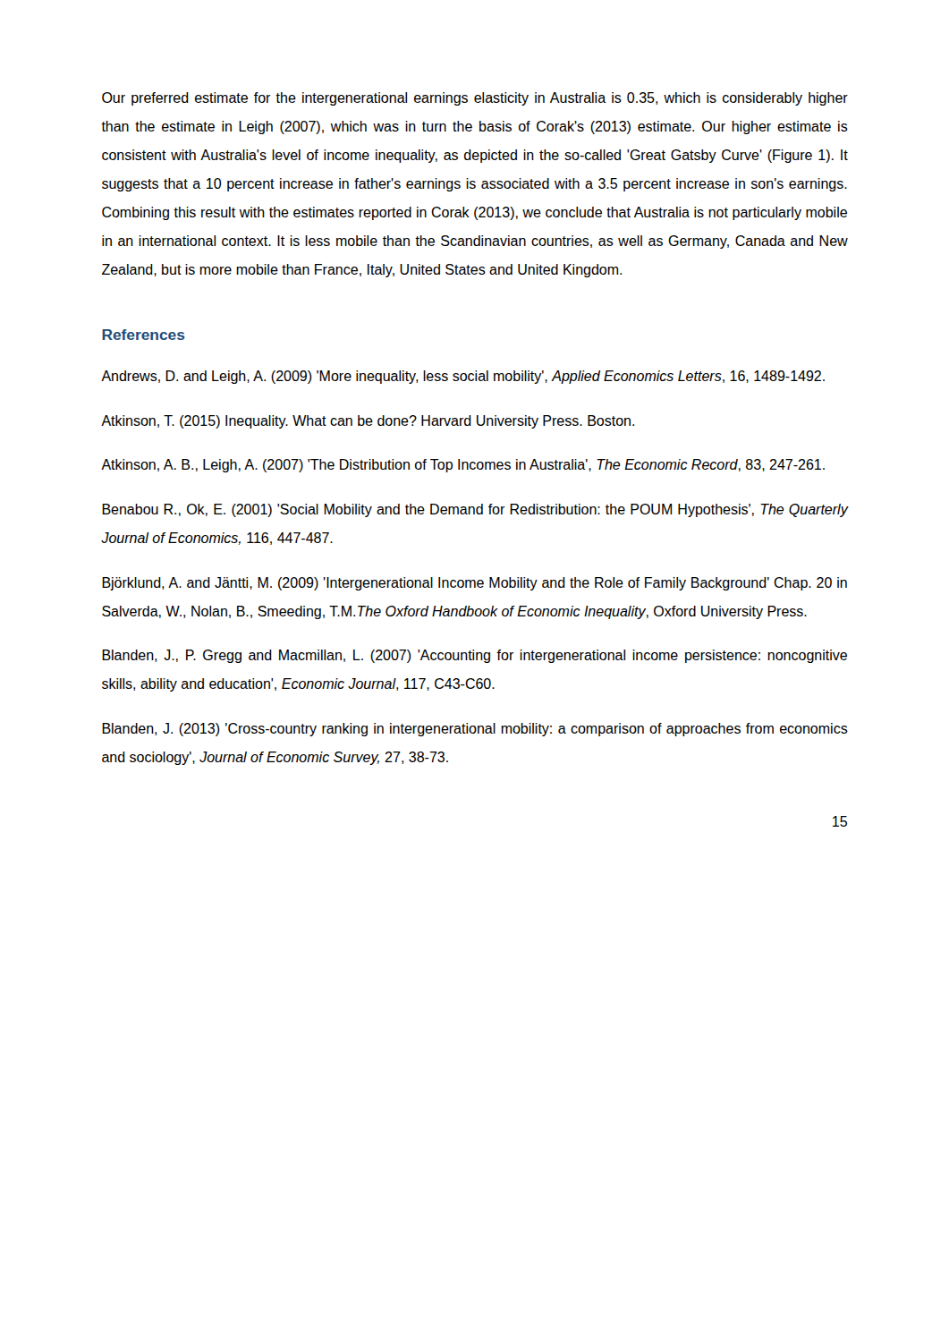Our preferred estimate for the intergenerational earnings elasticity in Australia is 0.35, which is considerably higher than the estimate in Leigh (2007), which was in turn the basis of Corak's (2013) estimate. Our higher estimate is consistent with Australia's level of income inequality, as depicted in the so-called 'Great Gatsby Curve' (Figure 1). It suggests that a 10 percent increase in father's earnings is associated with a 3.5 percent increase in son's earnings. Combining this result with the estimates reported in Corak (2013), we conclude that Australia is not particularly mobile in an international context. It is less mobile than the Scandinavian countries, as well as Germany, Canada and New Zealand, but is more mobile than France, Italy, United States and United Kingdom.
References
Andrews, D. and Leigh, A. (2009) 'More inequality, less social mobility', Applied Economics Letters, 16, 1489-1492.
Atkinson, T. (2015) Inequality. What can be done? Harvard University Press. Boston.
Atkinson, A. B., Leigh, A. (2007) 'The Distribution of Top Incomes in Australia', The Economic Record, 83, 247-261.
Benabou R., Ok, E. (2001) 'Social Mobility and the Demand for Redistribution: the POUM Hypothesis', The Quarterly Journal of Economics, 116, 447-487.
Björklund, A. and Jäntti, M. (2009) 'Intergenerational Income Mobility and the Role of Family Background' Chap. 20 in Salverda, W., Nolan, B., Smeeding, T.M.The Oxford Handbook of Economic Inequality, Oxford University Press.
Blanden, J., P. Gregg and Macmillan, L. (2007) 'Accounting for intergenerational income persistence: noncognitive skills, ability and education', Economic Journal, 117, C43-C60.
Blanden, J. (2013) 'Cross-country ranking in intergenerational mobility: a comparison of approaches from economics and sociology', Journal of Economic Survey, 27, 38-73.
15